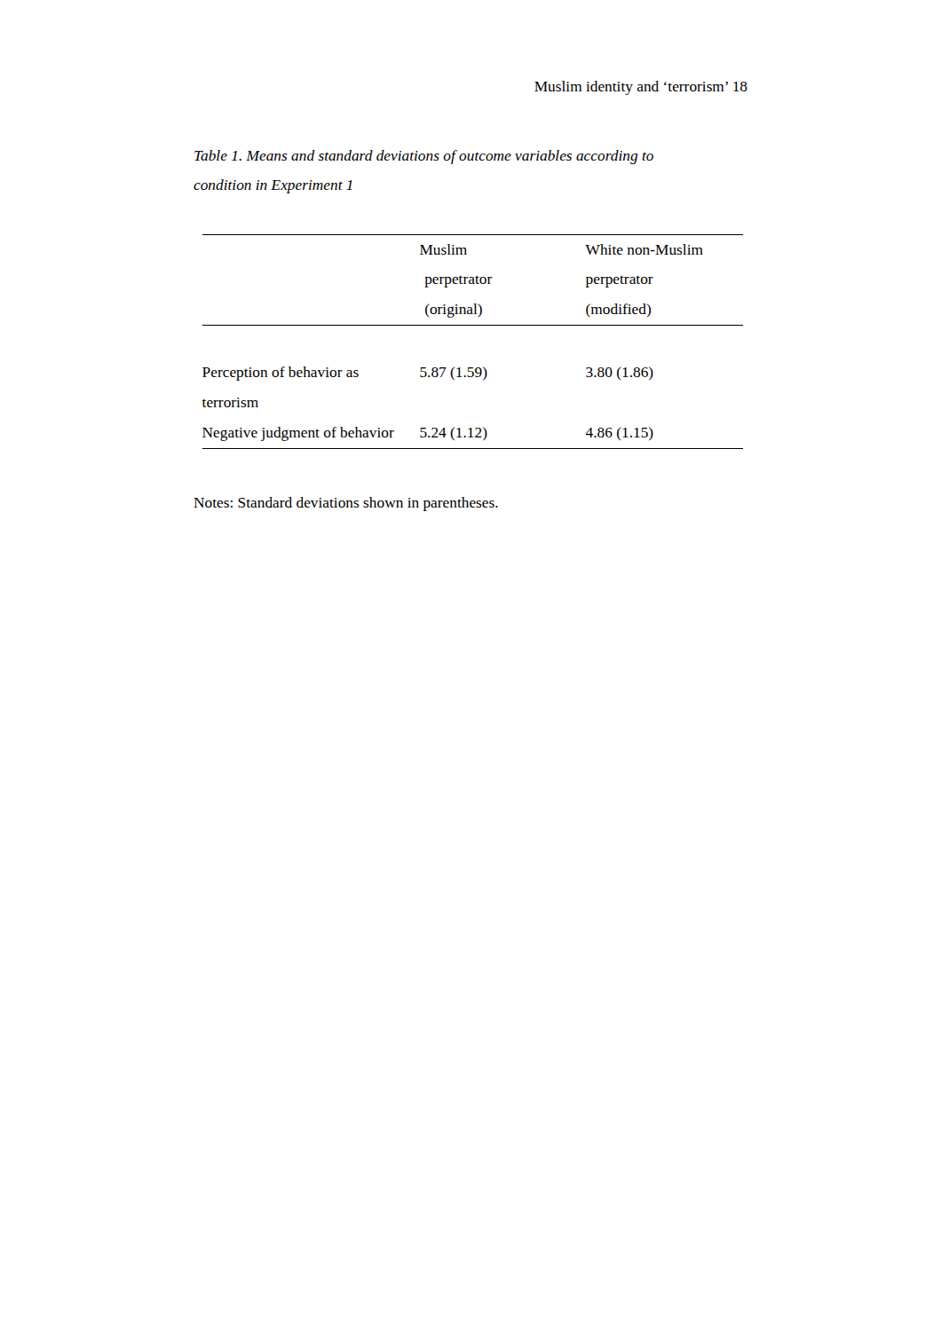Muslim identity and ‘terrorism’ 18
Table 1. Means and standard deviations of outcome variables according to condition in Experiment 1
| | Muslim perpetrator (original) | White non-Muslim perpetrator (modified) |
| Perception of behavior as | 5.87 (1.59) | 3.80 (1.86) |
| terrorism | | |
| Negative judgment of behavior | 5.24 (1.12) | 4.86 (1.15) |
Notes: Standard deviations shown in parentheses.